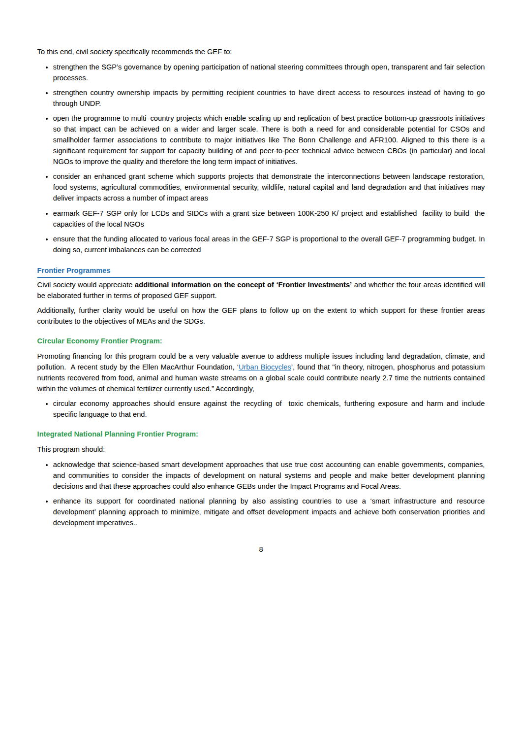To this end, civil society specifically recommends the GEF to:
strengthen the SGP’s governance by opening participation of national steering committees through open, transparent and fair selection processes.
strengthen country ownership impacts by permitting recipient countries to have direct access to resources instead of having to go through UNDP.
open the programme to multi–country projects which enable scaling up and replication of best practice bottom-up grassroots initiatives so that impact can be achieved on a wider and larger scale. There is both a need for and considerable potential for CSOs and smallholder farmer associations to contribute to major initiatives like The Bonn Challenge and AFR100. Aligned to this there is a significant requirement for support for capacity building of and peer-to-peer technical advice between CBOs (in particular) and local NGOs to improve the quality and therefore the long term impact of initiatives.
consider an enhanced grant scheme which supports projects that demonstrate the interconnections between landscape restoration, food systems, agricultural commodities, environmental security, wildlife, natural capital and land degradation and that initiatives may deliver impacts across a number of impact areas
earmark GEF-7 SGP only for LCDs and SIDCs with a grant size between 100K-250 K/ project and established facility to build the capacities of the local NGOs
ensure that the funding allocated to various focal areas in the GEF-7 SGP is proportional to the overall GEF-7 programming budget. In doing so, current imbalances can be corrected
Frontier Programmes
Civil society would appreciate additional information on the concept of ‘Frontier Investments’ and whether the four areas identified will be elaborated further in terms of proposed GEF support.
Additionally, further clarity would be useful on how the GEF plans to follow up on the extent to which support for these frontier areas contributes to the objectives of MEAs and the SDGs.
Circular Economy Frontier Program:
Promoting financing for this program could be a very valuable avenue to address multiple issues including land degradation, climate, and pollution. A recent study by the Ellen MacArthur Foundation, ‘Urban Biocycles’, found that "in theory, nitrogen, phosphorus and potassium nutrients recovered from food, animal and human waste streams on a global scale could contribute nearly 2.7 time the nutrients contained within the volumes of chemical fertilizer currently used.” Accordingly,
circular economy approaches should ensure against the recycling of toxic chemicals, furthering exposure and harm and include specific language to that end.
Integrated National Planning Frontier Program:
This program should:
acknowledge that science-based smart development approaches that use true cost accounting can enable governments, companies, and communities to consider the impacts of development on natural systems and people and make better development planning decisions and that these approaches could also enhance GEBs under the Impact Programs and Focal Areas.
enhance its support for coordinated national planning by also assisting countries to use a ‘smart infrastructure and resource development’ planning approach to minimize, mitigate and offset development impacts and achieve both conservation priorities and development imperatives..
8